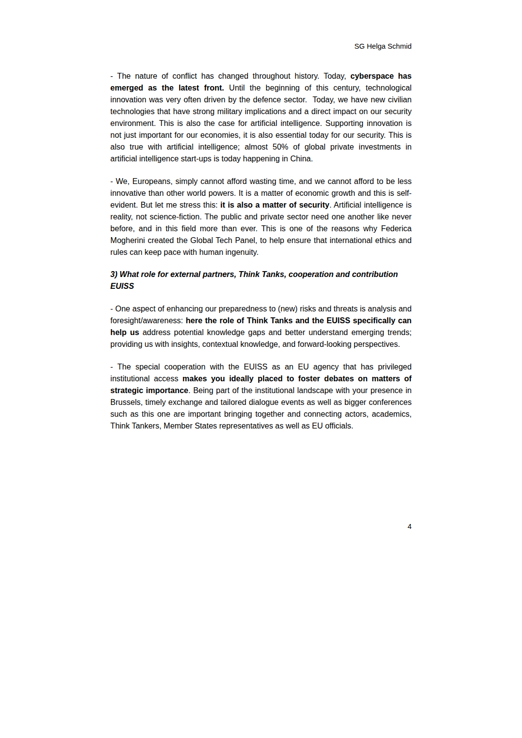SG Helga Schmid
- The nature of conflict has changed throughout history. Today, cyberspace has emerged as the latest front. Until the beginning of this century, technological innovation was very often driven by the defence sector. Today, we have new civilian technologies that have strong military implications and a direct impact on our security environment. This is also the case for artificial intelligence. Supporting innovation is not just important for our economies, it is also essential today for our security. This is also true with artificial intelligence; almost 50% of global private investments in artificial intelligence start-ups is today happening in China.
- We, Europeans, simply cannot afford wasting time, and we cannot afford to be less innovative than other world powers. It is a matter of economic growth and this is self-evident. But let me stress this: it is also a matter of security. Artificial intelligence is reality, not science-fiction. The public and private sector need one another like never before, and in this field more than ever. This is one of the reasons why Federica Mogherini created the Global Tech Panel, to help ensure that international ethics and rules can keep pace with human ingenuity.
3) What role for external partners, Think Tanks, cooperation and contribution EUISS
- One aspect of enhancing our preparedness to (new) risks and threats is analysis and foresight/awareness: here the role of Think Tanks and the EUISS specifically can help us address potential knowledge gaps and better understand emerging trends; providing us with insights, contextual knowledge, and forward-looking perspectives.
- The special cooperation with the EUISS as an EU agency that has privileged institutional access makes you ideally placed to foster debates on matters of strategic importance. Being part of the institutional landscape with your presence in Brussels, timely exchange and tailored dialogue events as well as bigger conferences such as this one are important bringing together and connecting actors, academics, Think Tankers, Member States representatives as well as EU officials.
4